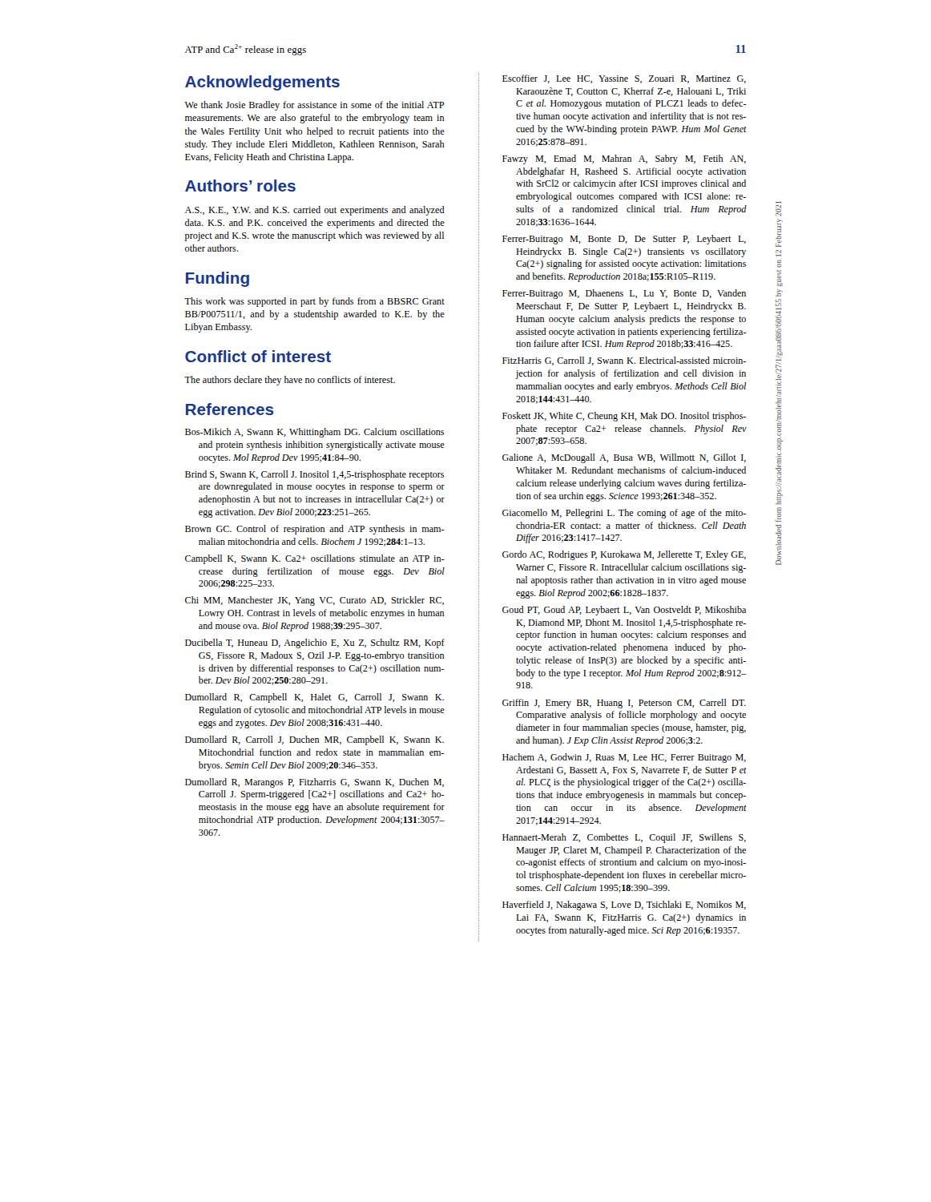ATP and Ca2+ release in eggs
11
Acknowledgements
We thank Josie Bradley for assistance in some of the initial ATP measurements. We are also grateful to the embryology team in the Wales Fertility Unit who helped to recruit patients into the study. They include Eleri Middleton, Kathleen Rennison, Sarah Evans, Felicity Heath and Christina Lappa.
Authors’ roles
A.S., K.E., Y.W. and K.S. carried out experiments and analyzed data. K.S. and P.K. conceived the experiments and directed the project and K.S. wrote the manuscript which was reviewed by all other authors.
Funding
This work was supported in part by funds from a BBSRC Grant BB/P007511/1, and by a studentship awarded to K.E. by the Libyan Embassy.
Conflict of interest
The authors declare they have no conflicts of interest.
References
Bos-Mikich A, Swann K, Whittingham DG. Calcium oscillations and protein synthesis inhibition synergistically activate mouse oocytes. Mol Reprod Dev 1995;41:84–90.
Brind S, Swann K, Carroll J. Inositol 1,4,5-trisphosphate receptors are downregulated in mouse oocytes in response to sperm or adenophostin A but not to increases in intracellular Ca(2+) or egg activation. Dev Biol 2000;223:251–265.
Brown GC. Control of respiration and ATP synthesis in mammalian mitochondria and cells. Biochem J 1992;284:1–13.
Campbell K, Swann K. Ca2+ oscillations stimulate an ATP increase during fertilization of mouse eggs. Dev Biol 2006;298:225–233.
Chi MM, Manchester JK, Yang VC, Curato AD, Strickler RC, Lowry OH. Contrast in levels of metabolic enzymes in human and mouse ova. Biol Reprod 1988;39:295–307.
Ducibella T, Huneau D, Angelichio E, Xu Z, Schultz RM, Kopf GS, Fissore R, Madoux S, Ozil J-P. Egg-to-embryo transition is driven by differential responses to Ca(2+) oscillation number. Dev Biol 2002;250:280–291.
Dumollard R, Campbell K, Halet G, Carroll J, Swann K. Regulation of cytosolic and mitochondrial ATP levels in mouse eggs and zygotes. Dev Biol 2008;316:431–440.
Dumollard R, Carroll J, Duchen MR, Campbell K, Swann K. Mitochondrial function and redox state in mammalian embryos. Semin Cell Dev Biol 2009;20:346–353.
Dumollard R, Marangos P, Fitzharris G, Swann K, Duchen M, Carroll J. Sperm-triggered [Ca2+] oscillations and Ca2+ homeostasis in the mouse egg have an absolute requirement for mitochondrial ATP production. Development 2004;131:3057–3067.
Escoffier J, Lee HC, Yassine S, Zouari R, Martinez G, Karaouzène T, Coutton C, Kherraf Z-e, Halouani L, Triki C et al. Homozygous mutation of PLCZ1 leads to defective human oocyte activation and infertility that is not rescued by the WW-binding protein PAWP. Hum Mol Genet 2016;25:878–891.
Fawzy M, Emad M, Mahran A, Sabry M, Fetih AN, Abdelghafar H, Rasheed S. Artificial oocyte activation with SrCl2 or calcimycin after ICSI improves clinical and embryological outcomes compared with ICSI alone: results of a randomized clinical trial. Hum Reprod 2018;33:1636–1644.
Ferrer-Buitrago M, Bonte D, De Sutter P, Leybaert L, Heindryckx B. Single Ca(2+) transients vs oscillatory Ca(2+) signaling for assisted oocyte activation: limitations and benefits. Reproduction 2018a;155:R105–R119.
Ferrer-Buitrago M, Dhaenens L, Lu Y, Bonte D, Vanden Meerschaut F, De Sutter P, Leybaert L, Heindryckx B. Human oocyte calcium analysis predicts the response to assisted oocyte activation in patients experiencing fertilization failure after ICSI. Hum Reprod 2018b;33:416–425.
FitzHarris G, Carroll J, Swann K. Electrical-assisted microinjection for analysis of fertilization and cell division in mammalian oocytes and early embryos. Methods Cell Biol 2018;144:431–440.
Foskett JK, White C, Cheung KH, Mak DO. Inositol trisphosphate receptor Ca2+ release channels. Physiol Rev 2007;87:593–658.
Galione A, McDougall A, Busa WB, Willmott N, Gillot I, Whitaker M. Redundant mechanisms of calcium-induced calcium release underlying calcium waves during fertilization of sea urchin eggs. Science 1993;261:348–352.
Giacomello M, Pellegrini L. The coming of age of the mitochondria-ER contact: a matter of thickness. Cell Death Differ 2016;23:1417–1427.
Gordo AC, Rodrigues P, Kurokawa M, Jellerette T, Exley GE, Warner C, Fissore R. Intracellular calcium oscillations signal apoptosis rather than activation in in vitro aged mouse eggs. Biol Reprod 2002;66:1828–1837.
Goud PT, Goud AP, Leybaert L, Van Oostveldt P, Mikoshiba K, Diamond MP, Dhont M. Inositol 1,4,5-trisphosphate receptor function in human oocytes: calcium responses and oocyte activation-related phenomena induced by photolytic release of InsP(3) are blocked by a specific antibody to the type I receptor. Mol Hum Reprod 2002;8:912–918.
Griffin J, Emery BR, Huang I, Peterson CM, Carrell DT. Comparative analysis of follicle morphology and oocyte diameter in four mammalian species (mouse, hamster, pig, and human). J Exp Clin Assist Reprod 2006;3:2.
Hachem A, Godwin J, Ruas M, Lee HC, Ferrer Buitrago M, Ardestani G, Bassett A, Fox S, Navarrete F, de Sutter P et al. PLCζ is the physiological trigger of the Ca(2+) oscillations that induce embryogenesis in mammals but conception can occur in its absence. Development 2017;144:2914–2924.
Hannaert-Merah Z, Combettes L, Coquil JF, Swillens S, Mauger JP, Claret M, Champeil P. Characterization of the co-agonist effects of strontium and calcium on myo-inositol trisphosphate-dependent ion fluxes in cerebellar microsomes. Cell Calcium 1995;18:390–399.
Haverfield J, Nakagawa S, Love D, Tsichlaki E, Nomikos M, Lai FA, Swann K, FitzHarris G. Ca(2+) dynamics in oocytes from naturally-aged mice. Sci Rep 2016;6:19357.
Downloaded from https://academic.oup.com/molehr/article/27/1/gaaa086/6064155 by guest on 12 February 2021